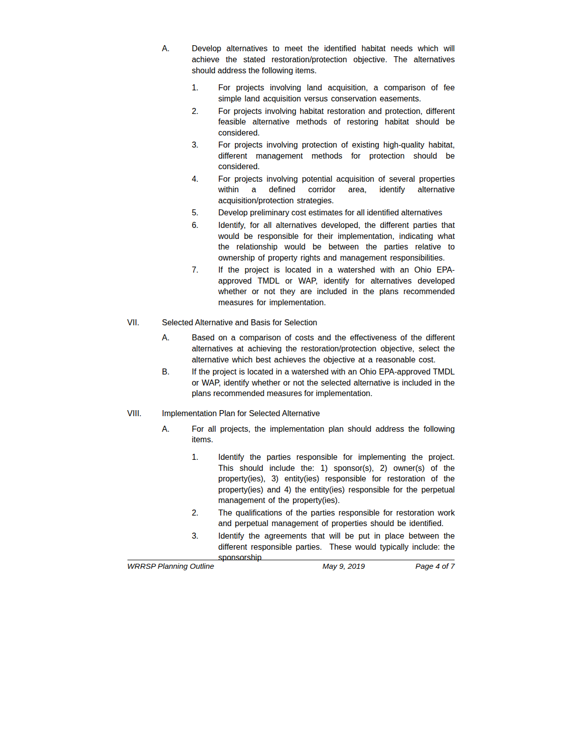A.
Develop alternatives to meet the identified habitat needs which will achieve the stated restoration/protection objective. The alternatives should address the following items.
1.
For projects involving land acquisition, a comparison of fee simple land acquisition versus conservation easements.
2.
For projects involving habitat restoration and protection, different feasible alternative methods of restoring habitat should be considered.
3.
For projects involving protection of existing high-quality habitat, different management methods for protection should be considered.
4.
For projects involving potential acquisition of several properties within a defined corridor area, identify alternative acquisition/protection strategies.
5.
Develop preliminary cost estimates for all identified alternatives
6.
Identify, for all alternatives developed, the different parties that would be responsible for their implementation, indicating what the relationship would be between the parties relative to ownership of property rights and management responsibilities.
7.
If the project is located in a watershed with an Ohio EPA-approved TMDL or WAP, identify for alternatives developed whether or not they are included in the plans recommended measures for implementation.
VII.
Selected Alternative and Basis for Selection
A.
Based on a comparison of costs and the effectiveness of the different alternatives at achieving the restoration/protection objective, select the alternative which best achieves the objective at a reasonable cost.
B.
If the project is located in a watershed with an Ohio EPA-approved TMDL or WAP, identify whether or not the selected alternative is included in the plans recommended measures for implementation.
VIII.
Implementation Plan for Selected Alternative
A.
For all projects, the implementation plan should address the following items.
1.
Identify the parties responsible for implementing the project. This should include the: 1) sponsor(s), 2) owner(s) of the property(ies), 3) entity(ies) responsible for restoration of the property(ies) and 4) the entity(ies) responsible for the perpetual management of the property(ies).
2.
The qualifications of the parties responsible for restoration work and perpetual management of properties should be identified.
3.
Identify the agreements that will be put in place between the different responsible parties. These would typically include: the sponsorship
WRRSP Planning Outline
May 9, 2019
Page 4 of 7